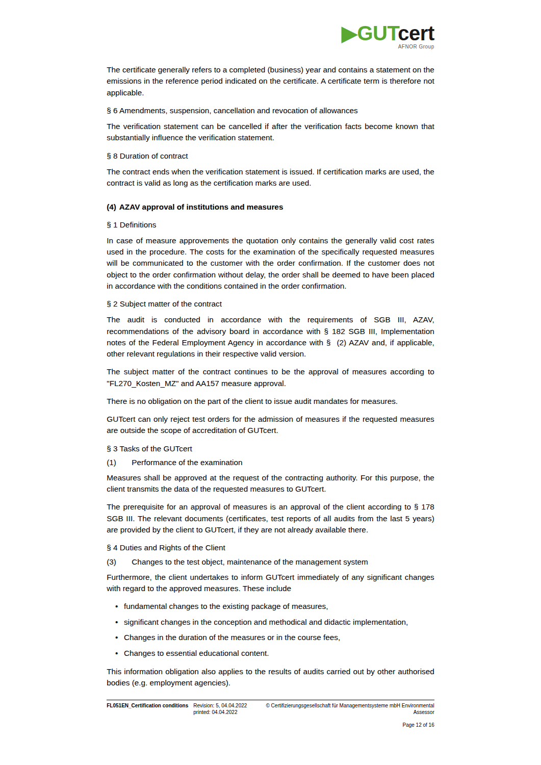▶GUT cert
AFNOR Group
The certificate generally refers to a completed (business) year and contains a statement on the emissions in the reference period indicated on the certificate. A certificate term is therefore not applicable.
§ 6 Amendments, suspension, cancellation and revocation of allowances
The verification statement can be cancelled if after the verification facts become known that substantially influence the verification statement.
§ 8 Duration of contract
The contract ends when the verification statement is issued. If certification marks are used, the contract is valid as long as the certification marks are used.
(4) AZAV approval of institutions and measures
§ 1 Definitions
In case of measure approvements the quotation only contains the generally valid cost rates used in the procedure. The costs for the examination of the specifically requested measures will be communicated to the customer with the order confirmation. If the customer does not object to the order confirmation without delay, the order shall be deemed to have been placed in accordance with the conditions contained in the order confirmation.
§ 2 Subject matter of the contract
The audit is conducted in accordance with the requirements of SGB III, AZAV, recommendations of the advisory board in accordance with § 182 SGB III, Implementation notes of the Federal Employment Agency in accordance with § (2) AZAV and, if applicable, other relevant regulations in their respective valid version.
The subject matter of the contract continues to be the approval of measures according to "FL270_Kosten_MZ" and AA157 measure approval.
There is no obligation on the part of the client to issue audit mandates for measures.
GUTcert can only reject test orders for the admission of measures if the requested measures are outside the scope of accreditation of GUTcert.
§ 3 Tasks of the GUTcert
(1) Performance of the examination
Measures shall be approved at the request of the contracting authority. For this purpose, the client transmits the data of the requested measures to GUTcert.
The prerequisite for an approval of measures is an approval of the client according to § 178 SGB III. The relevant documents (certificates, test reports of all audits from the last 5 years) are provided by the client to GUTcert, if they are not already available there.
§ 4 Duties and Rights of the Client
(3) Changes to the test object, maintenance of the management system
Furthermore, the client undertakes to inform GUTcert immediately of any significant changes with regard to the approved measures. These include
fundamental changes to the existing package of measures,
significant changes in the conception and methodical and didactic implementation,
Changes in the duration of the measures or in the course fees,
Changes to essential educational content.
This information obligation also applies to the results of audits carried out by other authorised bodies (e.g. employment agencies).
FL051EN_Certification conditions
Revision: 5, 04.04.2022
printed: 04.04.2022
© Certifizierungsgesellschaft für Managementsysteme mbH Environmental Assessor
Page 12 of 16